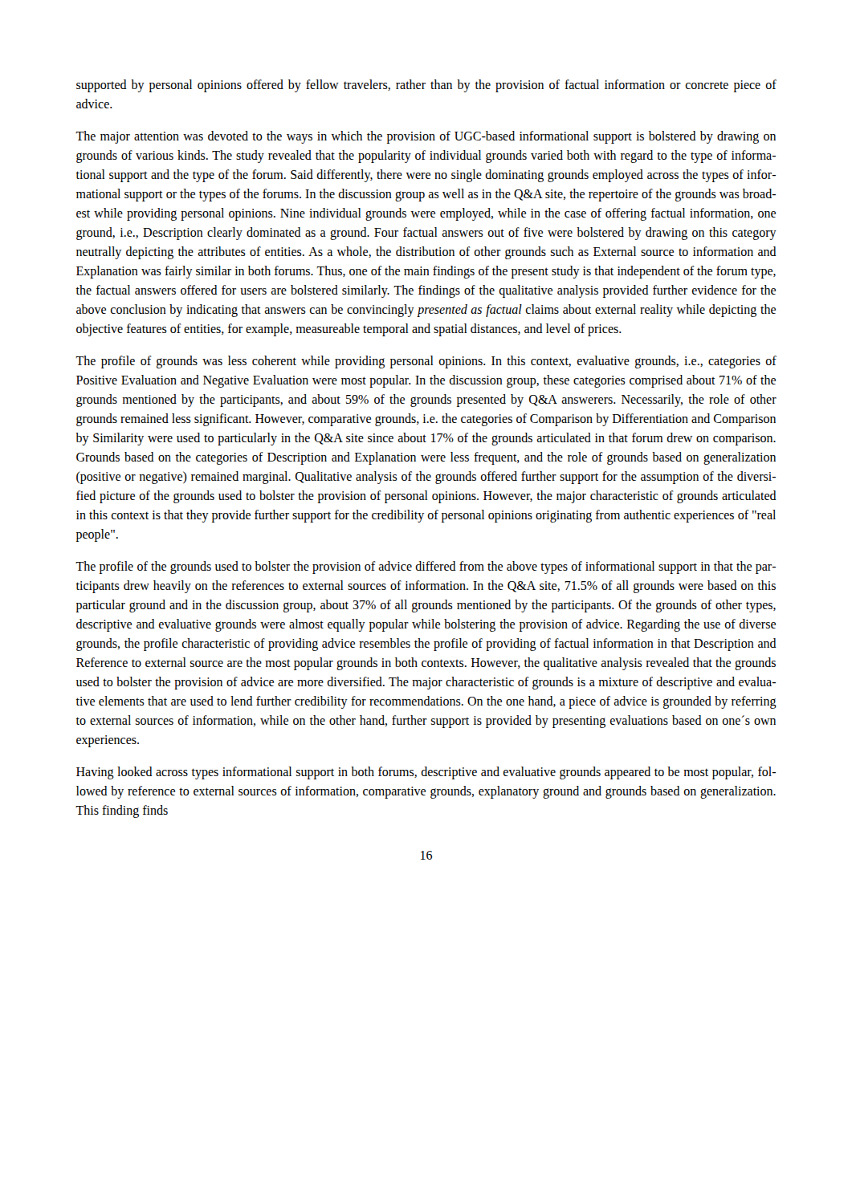supported by personal opinions offered by fellow travelers, rather than by the provision of factual information or concrete piece of advice.
The major attention was devoted to the ways in which the provision of UGC-based informational support is bolstered by drawing on grounds of various kinds. The study revealed that the popularity of individual grounds varied both with regard to the type of informational support and the type of the forum. Said differently, there were no single dominating grounds employed across the types of informational support or the types of the forums. In the discussion group as well as in the Q&A site, the repertoire of the grounds was broadest while providing personal opinions. Nine individual grounds were employed, while in the case of offering factual information, one ground, i.e., Description clearly dominated as a ground. Four factual answers out of five were bolstered by drawing on this category neutrally depicting the attributes of entities. As a whole, the distribution of other grounds such as External source to information and Explanation was fairly similar in both forums. Thus, one of the main findings of the present study is that independent of the forum type, the factual answers offered for users are bolstered similarly. The findings of the qualitative analysis provided further evidence for the above conclusion by indicating that answers can be convincingly presented as factual claims about external reality while depicting the objective features of entities, for example, measureable temporal and spatial distances, and level of prices.
The profile of grounds was less coherent while providing personal opinions. In this context, evaluative grounds, i.e., categories of Positive Evaluation and Negative Evaluation were most popular. In the discussion group, these categories comprised about 71% of the grounds mentioned by the participants, and about 59% of the grounds presented by Q&A answerers. Necessarily, the role of other grounds remained less significant. However, comparative grounds, i.e. the categories of Comparison by Differentiation and Comparison by Similarity were used to particularly in the Q&A site since about 17% of the grounds articulated in that forum drew on comparison. Grounds based on the categories of Description and Explanation were less frequent, and the role of grounds based on generalization (positive or negative) remained marginal. Qualitative analysis of the grounds offered further support for the assumption of the diversified picture of the grounds used to bolster the provision of personal opinions. However, the major characteristic of grounds articulated in this context is that they provide further support for the credibility of personal opinions originating from authentic experiences of "real people".
The profile of the grounds used to bolster the provision of advice differed from the above types of informational support in that the participants drew heavily on the references to external sources of information. In the Q&A site, 71.5% of all grounds were based on this particular ground and in the discussion group, about 37% of all grounds mentioned by the participants. Of the grounds of other types, descriptive and evaluative grounds were almost equally popular while bolstering the provision of advice. Regarding the use of diverse grounds, the profile characteristic of providing advice resembles the profile of providing of factual information in that Description and Reference to external source are the most popular grounds in both contexts. However, the qualitative analysis revealed that the grounds used to bolster the provision of advice are more diversified. The major characteristic of grounds is a mixture of descriptive and evaluative elements that are used to lend further credibility for recommendations. On the one hand, a piece of advice is grounded by referring to external sources of information, while on the other hand, further support is provided by presenting evaluations based on one´s own experiences.
Having looked across types informational support in both forums, descriptive and evaluative grounds appeared to be most popular, followed by reference to external sources of information, comparative grounds, explanatory ground and grounds based on generalization. This finding finds
16